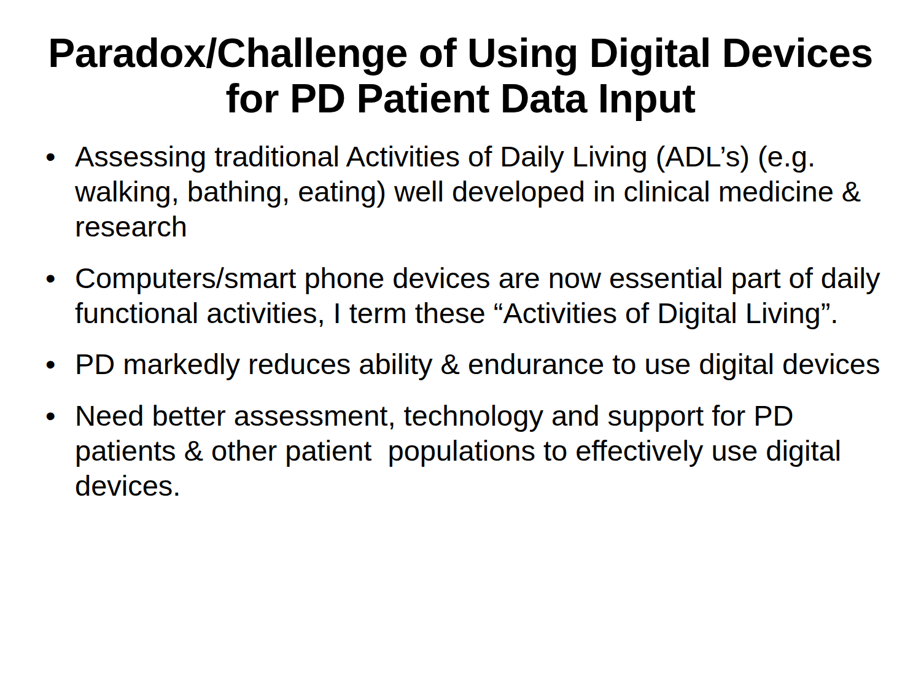Paradox/Challenge of Using Digital Devices for PD Patient Data Input
Assessing traditional Activities of Daily Living (ADL’s) (e.g. walking, bathing, eating) well developed in clinical medicine & research
Computers/smart phone devices are now essential part of daily functional activities, I term these “Activities of Digital Living”.
PD markedly reduces ability & endurance to use digital devices
Need better assessment, technology and support for PD patients & other patient populations to effectively use digital devices.